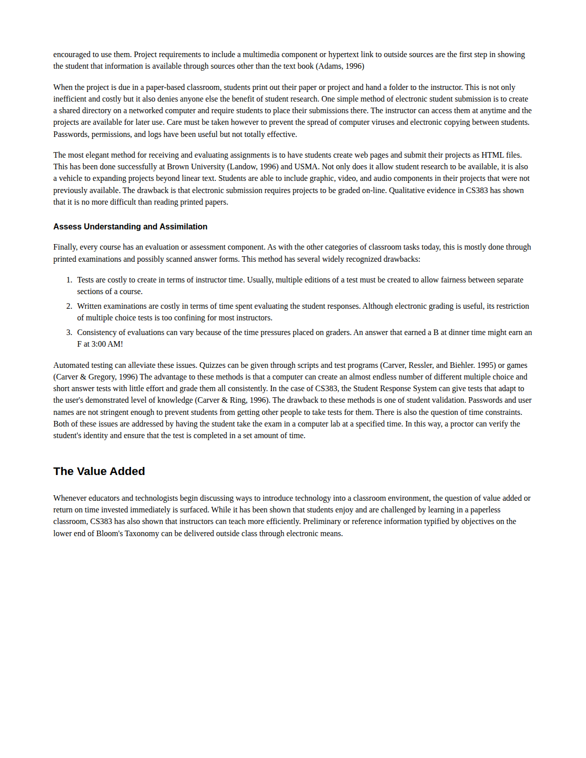encouraged to use them. Project requirements to include a multimedia component or hypertext link to outside sources are the first step in showing the student that information is available through sources other than the text book (Adams, 1996)
When the project is due in a paper-based classroom, students print out their paper or project and hand a folder to the instructor. This is not only inefficient and costly but it also denies anyone else the benefit of student research. One simple method of electronic student submission is to create a shared directory on a networked computer and require students to place their submissions there. The instructor can access them at anytime and the projects are available for later use. Care must be taken however to prevent the spread of computer viruses and electronic copying between students. Passwords, permissions, and logs have been useful but not totally effective.
The most elegant method for receiving and evaluating assignments is to have students create web pages and submit their projects as HTML files. This has been done successfully at Brown University (Landow, 1996) and USMA. Not only does it allow student research to be available, it is also a vehicle to expanding projects beyond linear text. Students are able to include graphic, video, and audio components in their projects that were not previously available. The drawback is that electronic submission requires projects to be graded on-line. Qualitative evidence in CS383 has shown that it is no more difficult than reading printed papers.
Assess Understanding and Assimilation
Finally, every course has an evaluation or assessment component. As with the other categories of classroom tasks today, this is mostly done through printed examinations and possibly scanned answer forms. This method has several widely recognized drawbacks:
Tests are costly to create in terms of instructor time. Usually, multiple editions of a test must be created to allow fairness between separate sections of a course.
Written examinations are costly in terms of time spent evaluating the student responses. Although electronic grading is useful, its restriction of multiple choice tests is too confining for most instructors.
Consistency of evaluations can vary because of the time pressures placed on graders. An answer that earned a B at dinner time might earn an F at 3:00 AM!
Automated testing can alleviate these issues. Quizzes can be given through scripts and test programs (Carver, Ressler, and Biehler. 1995) or games (Carver & Gregory, 1996) The advantage to these methods is that a computer can create an almost endless number of different multiple choice and short answer tests with little effort and grade them all consistently. In the case of CS383, the Student Response System can give tests that adapt to the user's demonstrated level of knowledge (Carver & Ring, 1996). The drawback to these methods is one of student validation. Passwords and user names are not stringent enough to prevent students from getting other people to take tests for them. There is also the question of time constraints. Both of these issues are addressed by having the student take the exam in a computer lab at a specified time. In this way, a proctor can verify the student's identity and ensure that the test is completed in a set amount of time.
The Value Added
Whenever educators and technologists begin discussing ways to introduce technology into a classroom environment, the question of value added or return on time invested immediately is surfaced. While it has been shown that students enjoy and are challenged by learning in a paperless classroom, CS383 has also shown that instructors can teach more efficiently. Preliminary or reference information typified by objectives on the lower end of Bloom's Taxonomy can be delivered outside class through electronic means.